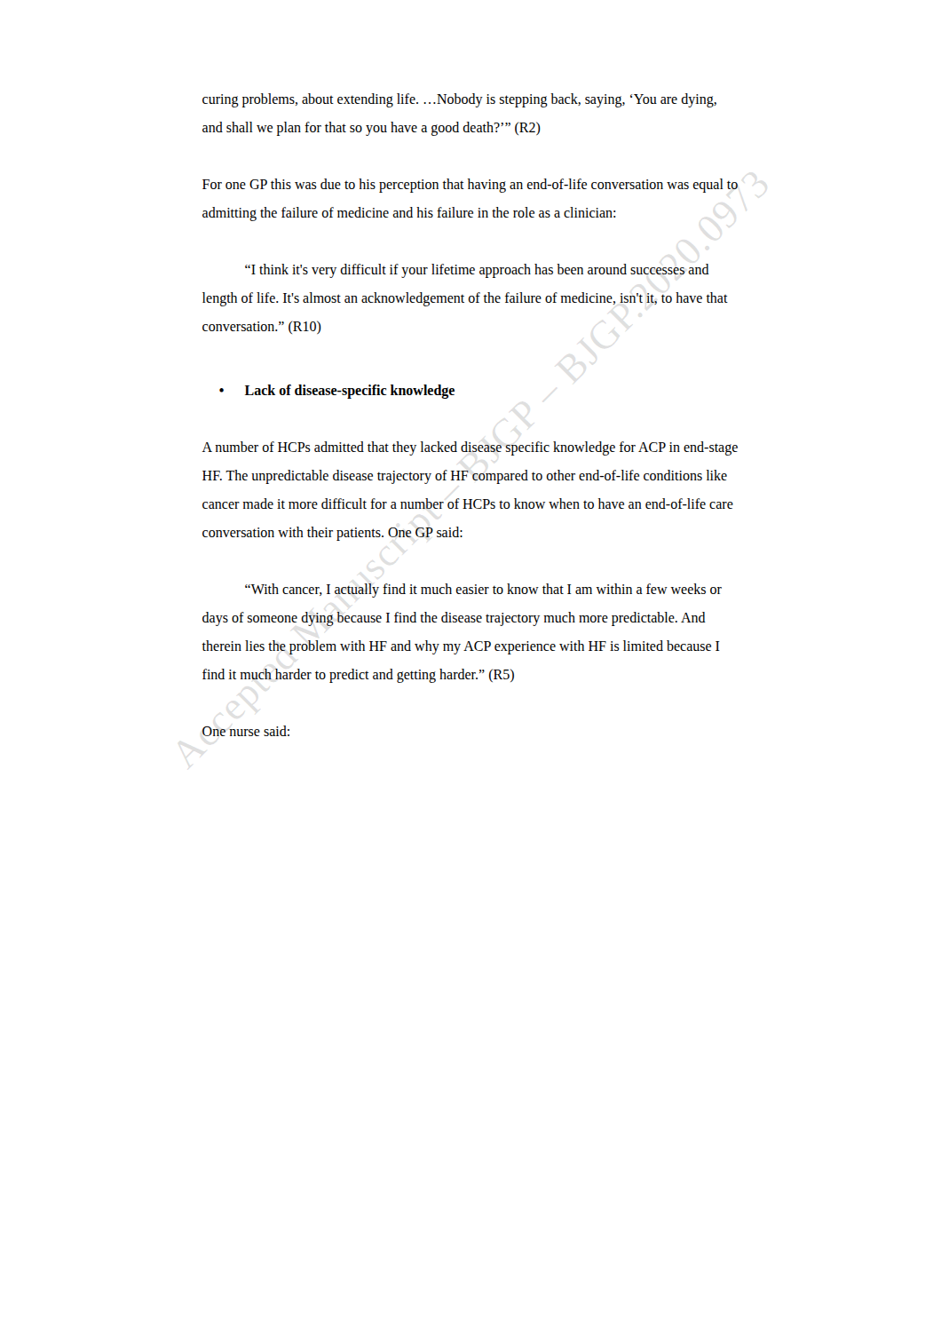Accepted Manuscript – BJGP – BJGP.2020.0973
curing problems, about extending life. …Nobody is stepping back, saying, ‘You are dying, and shall we plan for that so you have a good death?’” (R2)
For one GP this was due to his perception that having an end-of-life conversation was equal to admitting the failure of medicine and his failure in the role as a clinician:
“I think it's very difficult if your lifetime approach has been around successes and length of life. It's almost an acknowledgement of the failure of medicine, isn't it, to have that conversation.” (R10)
Lack of disease-specific knowledge
A number of HCPs admitted that they lacked disease specific knowledge for ACP in end-stage HF. The unpredictable disease trajectory of HF compared to other end-of-life conditions like cancer made it more difficult for a number of HCPs to know when to have an end-of-life care conversation with their patients. One GP said:
“With cancer, I actually find it much easier to know that I am within a few weeks or days of someone dying because I find the disease trajectory much more predictable. And therein lies the problem with HF and why my ACP experience with HF is limited because I find it much harder to predict and getting harder.” (R5)
One nurse said: